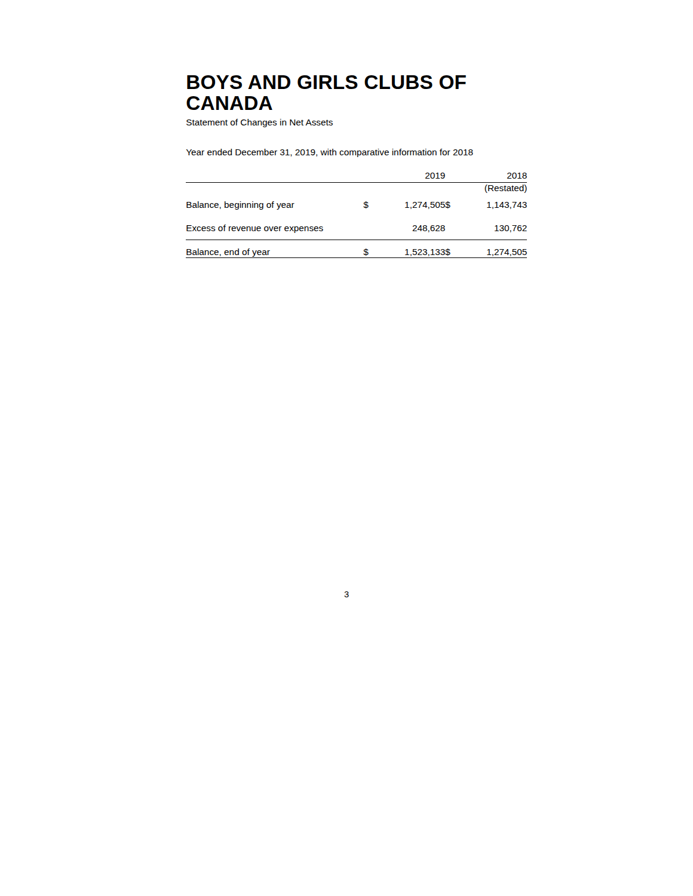BOYS AND GIRLS CLUBS OF CANADA
Statement of Changes in Net Assets
Year ended December 31, 2019, with comparative information for 2018
| | 2019 | 2018 |
| | | (Restated) |
| Balance, beginning of year | $ | 1,274,505 | $ | 1,143,743 |
| Excess of revenue over expenses | | 248,628 | | 130,762 |
| Balance, end of year | $ | 1,523,133 | $ | 1,274,505 |
3